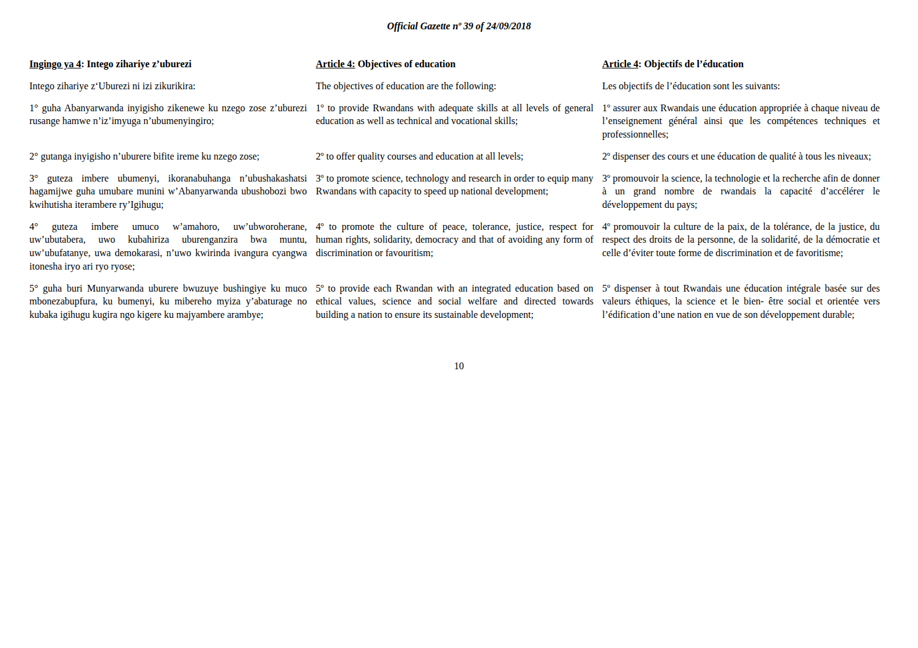Official Gazette nº 39 of 24/09/2018
| Ingingo ya 4 : Intego zihariye z’uburezi | Article 4: Objectives of education | Article 4 : Objectifs de l’éducation |
| Intego zihariye z‘Uburezi ni izi zikurikira: | The objectives of education are the following: | Les objectifs de l’éducation sont les suivants: |
| 1° guha Abanyarwanda inyigisho zikenewe ku nzego zose z’uburezi rusange hamwe n’iz’imyuga n’ubumenyingiro; | 1º to provide Rwandans with adequate skills at all levels of general education as well as technical and vocational skills; | 1º assurer aux Rwandais une éducation appropriée à chaque niveau de l’enseignement général ainsi que les compétences techniques et professionnelles; |
| 2° gutanga inyigisho n’uburere bifite ireme ku nzego zose; | 2º to offer quality courses and education at all levels; | 2º dispenser des cours et une éducation de qualité à tous les niveaux; |
| 3° guteza imbere ubumenyi, ikoranabuhanga n’ubushakashatsi hagamijwe guha umubare munini w’Abanyarwanda ubushobozi bwo kwihutisha iterambere ry’Igihugu; | 3º to promote science, technology and research in order to equip many Rwandans with capacity to speed up national development; | 3º promouvoir la science, la technologie et la recherche afin de donner à un grand nombre de rwandais la capacité d’accélérer le développement du pays; |
| 4° guteza imbere umuco w’amahoro, uw’ubworoherane, uw’ubutabera, uwo kubahiriza uburenganzira bwa muntu, uw’ubufatanye, uwa demokarasi, n’uwo kwirinda ivangura cyangwa itonesha iryo ari ryo ryose; | 4º to promote the culture of peace, tolerance, justice, respect for human rights, solidarity, democracy and that of avoiding any form of discrimination or favouritism; | 4º promouvoir la culture de la paix, de la tolérance, de la justice, du respect des droits de la personne, de la solidarité, de la démocratie et celle d’éviter toute forme de discrimination et de favoritisme; |
| 5° guha buri Munyarwanda uburere bwuzuye bushingiye ku muco mbonezabupfura, ku bumenyi, ku mibereho myiza y’abaturage no kubaka igihugu kugira ngo kigere ku majyambere arambye; | 5º to provide each Rwandan with an integrated education based on ethical values, science and social welfare and directed towards building a nation to ensure its sustainable development; | 5º dispenser à tout Rwandais une éducation intégrale basée sur des valeurs éthiques, la science et le bien- être social et orientée vers l’édification d’une nation en vue de son développement durable; |
10